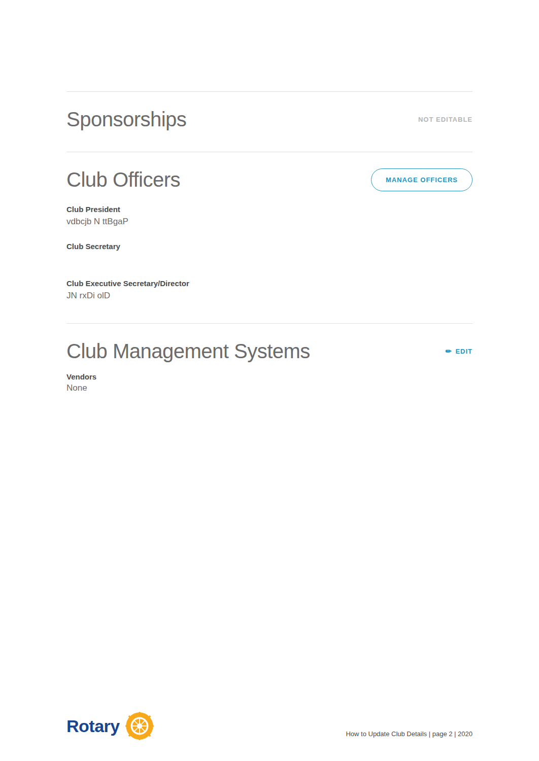Sponsorships
Not editable
Club Officers
Manage Officers
Club President
vdbcjb N ttBgaP
Club Secretary
Club Executive Secretary/Director
JN rxDi olD
Club Management Systems
✎Edit
Vendors
None
Rotary
How to Update Club Details | page 2 | 2020